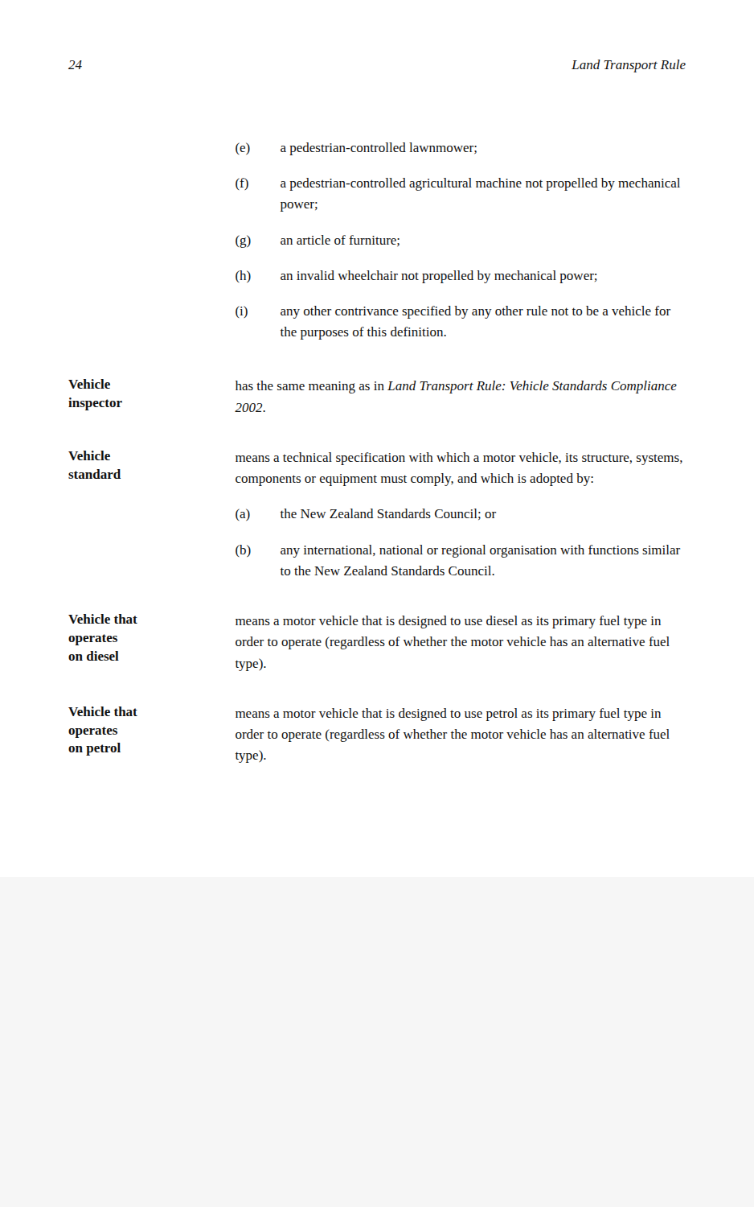24 Land Transport Rule
(e) a pedestrian-controlled lawnmower;
(f) a pedestrian-controlled agricultural machine not propelled by mechanical power;
(g) an article of furniture;
(h) an invalid wheelchair not propelled by mechanical power;
(i) any other contrivance specified by any other rule not to be a vehicle for the purposes of this definition.
Vehicle inspector
has the same meaning as in Land Transport Rule: Vehicle Standards Compliance 2002.
Vehicle standard
means a technical specification with which a motor vehicle, its structure, systems, components or equipment must comply, and which is adopted by:
(a) the New Zealand Standards Council; or
(b) any international, national or regional organisation with functions similar to the New Zealand Standards Council.
Vehicle that operates on diesel
means a motor vehicle that is designed to use diesel as its primary fuel type in order to operate (regardless of whether the motor vehicle has an alternative fuel type).
Vehicle that operates on petrol
means a motor vehicle that is designed to use petrol as its primary fuel type in order to operate (regardless of whether the motor vehicle has an alternative fuel type).